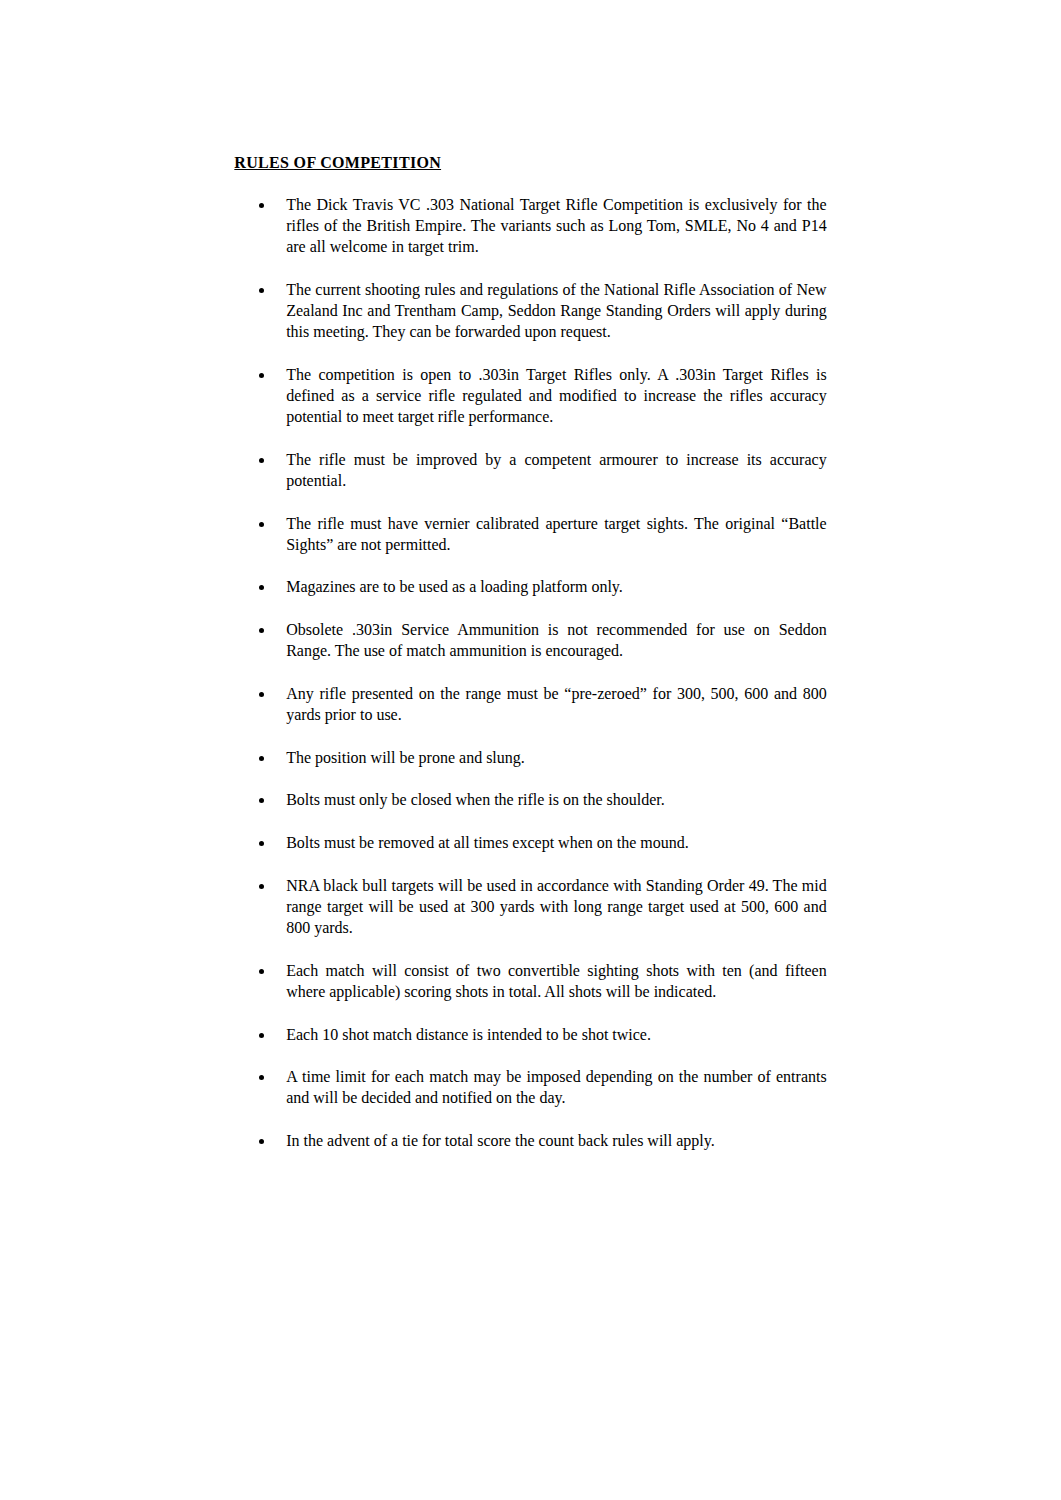RULES OF COMPETITION
The Dick Travis VC .303 National Target Rifle Competition is exclusively for the rifles of the British Empire. The variants such as Long Tom, SMLE, No 4 and P14 are all welcome in target trim.
The current shooting rules and regulations of the National Rifle Association of New Zealand Inc and Trentham Camp, Seddon Range Standing Orders will apply during this meeting. They can be forwarded upon request.
The competition is open to .303in Target Rifles only. A .303in Target Rifles is defined as a service rifle regulated and modified to increase the rifles accuracy potential to meet target rifle performance.
The rifle must be improved by a competent armourer to increase its accuracy potential.
The rifle must have vernier calibrated aperture target sights. The original “Battle Sights” are not permitted.
Magazines are to be used as a loading platform only.
Obsolete .303in Service Ammunition is not recommended for use on Seddon Range. The use of match ammunition is encouraged.
Any rifle presented on the range must be “pre-zeroed” for 300, 500, 600 and 800 yards prior to use.
The position will be prone and slung.
Bolts must only be closed when the rifle is on the shoulder.
Bolts must be removed at all times except when on the mound.
NRA black bull targets will be used in accordance with Standing Order 49. The mid range target will be used at 300 yards with long range target used at 500, 600 and 800 yards.
Each match will consist of two convertible sighting shots with ten (and fifteen where applicable) scoring shots in total. All shots will be indicated.
Each 10 shot match distance is intended to be shot twice.
A time limit for each match may be imposed depending on the number of entrants and will be decided and notified on the day.
In the advent of a tie for total score the count back rules will apply.